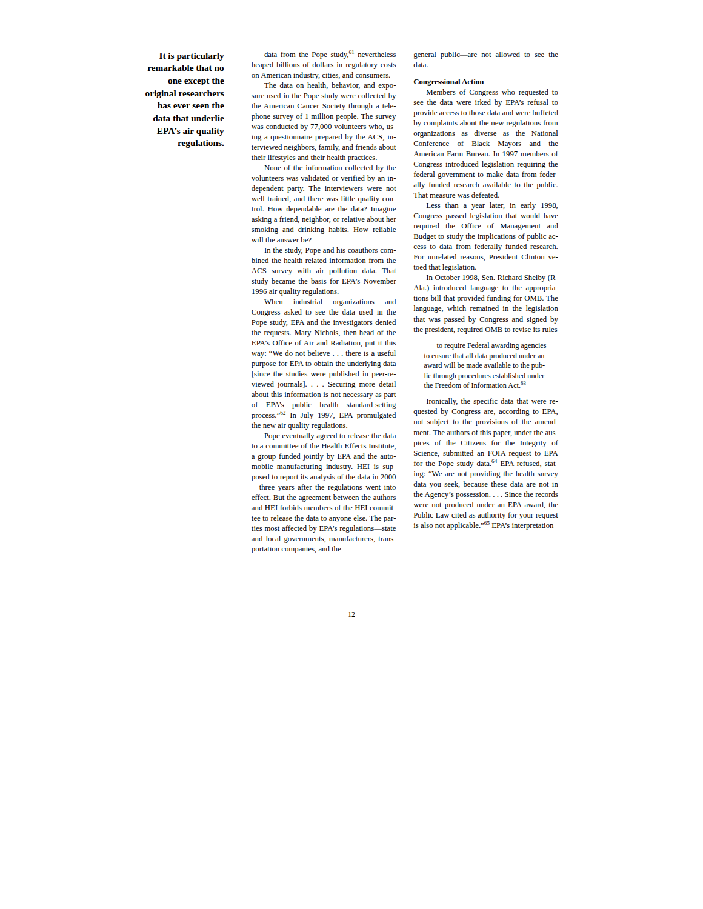It is particularly remarkable that no one except the original researchers has ever seen the data that underlie EPA’s air quality regulations.
data from the Pope study,61 nevertheless heaped billions of dollars in regulatory costs on American industry, cities, and consumers.
The data on health, behavior, and exposure used in the Pope study were collected by the American Cancer Society through a telephone survey of 1 million people. The survey was conducted by 77,000 volunteers who, using a questionnaire prepared by the ACS, interviewed neighbors, family, and friends about their lifestyles and their health practices.
None of the information collected by the volunteers was validated or verified by an independent party. The interviewers were not well trained, and there was little quality control. How dependable are the data? Imagine asking a friend, neighbor, or relative about her smoking and drinking habits. How reliable will the answer be?
In the study, Pope and his coauthors combined the health-related information from the ACS survey with air pollution data. That study became the basis for EPA’s November 1996 air quality regulations.
When industrial organizations and Congress asked to see the data used in the Pope study, EPA and the investigators denied the requests. Mary Nichols, then-head of the EPA’s Office of Air and Radiation, put it this way: “We do not believe . . . there is a useful purpose for EPA to obtain the underlying data [since the studies were published in peer-reviewed journals]. . . . Securing more detail about this information is not necessary as part of EPA’s public health standard-setting process.”62 In July 1997, EPA promulgated the new air quality regulations.
Pope eventually agreed to release the data to a committee of the Health Effects Institute, a group funded jointly by EPA and the automobile manufacturing industry. HEI is supposed to report its analysis of the data in 2000—three years after the regulations went into effect. But the agreement between the authors and HEI forbids members of the HEI committee to release the data to anyone else. The parties most affected by EPA’s regulations—state and local governments, manufacturers, transportation companies, and the
general public—are not allowed to see the data.
Congressional Action
Members of Congress who requested to see the data were irked by EPA’s refusal to provide access to those data and were buffeted by complaints about the new regulations from organizations as diverse as the National Conference of Black Mayors and the American Farm Bureau. In 1997 members of Congress introduced legislation requiring the federal government to make data from federally funded research available to the public. That measure was defeated.
Less than a year later, in early 1998, Congress passed legislation that would have required the Office of Management and Budget to study the implications of public access to data from federally funded research. For unrelated reasons, President Clinton vetoed that legislation.
In October 1998, Sen. Richard Shelby (R-Ala.) introduced language to the appropriations bill that provided funding for OMB. The language, which remained in the legislation that was passed by Congress and signed by the president, required OMB to revise its rules
to require Federal awarding agencies to ensure that all data produced under an award will be made available to the public through procedures established under the Freedom of Information Act.63
Ironically, the specific data that were requested by Congress are, according to EPA, not subject to the provisions of the amendment. The authors of this paper, under the auspices of the Citizens for the Integrity of Science, submitted an FOIA request to EPA for the Pope study data.64 EPA refused, stating: “We are not providing the health survey data you seek, because these data are not in the Agency’s possession. . . . Since the records were not produced under an EPA award, the Public Law cited as authority for your request is also not applicable.”65 EPA’s interpretation
12